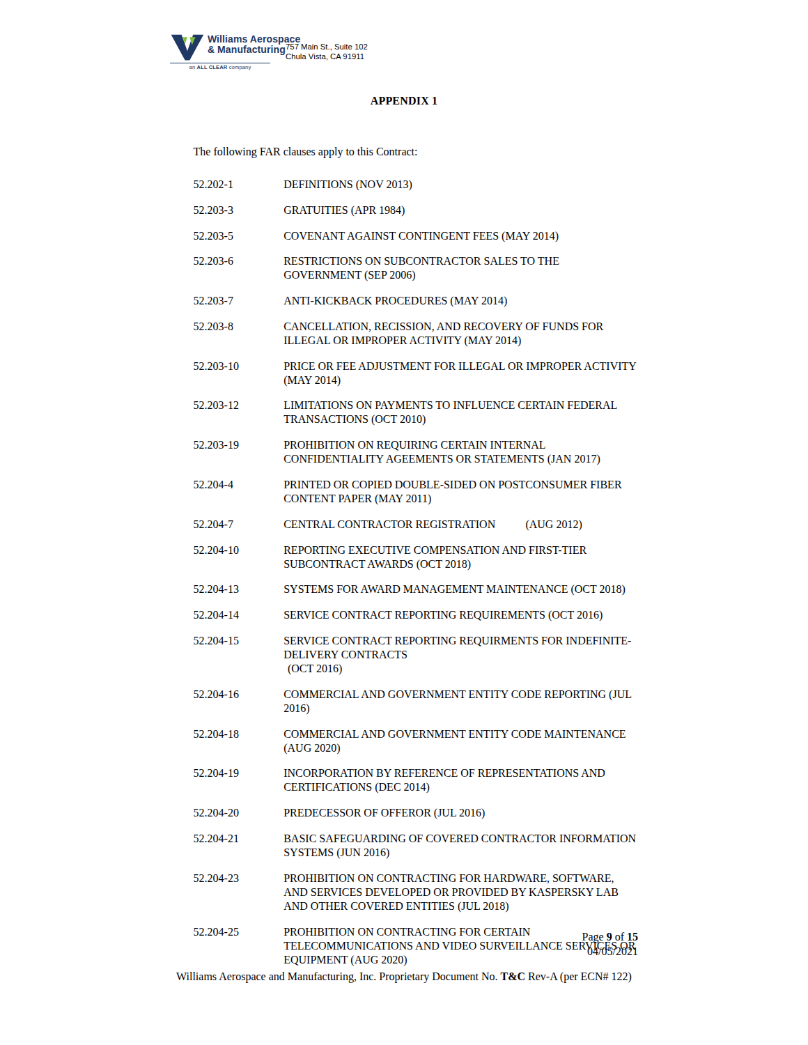Williams Aerospace
& Manufacturing
an ALL CLEAR company
757 Main St., Suite 102
Chula Vista, CA 91911
APPENDIX 1
The following FAR clauses apply to this Contract:
52.202-1
DEFINITIONS (NOV 2013)
52.203-3
GRATUITIES (APR 1984)
52.203-5
COVENANT AGAINST CONTINGENT FEES (MAY 2014)
52.203-6
RESTRICTIONS ON SUBCONTRACTOR SALES TO THE GOVERNMENT (SEP 2006)
52.203-7
ANTI-KICKBACK PROCEDURES (MAY 2014)
52.203-8
CANCELLATION, RECISSION, AND RECOVERY OF FUNDS FOR ILLEGAL OR IMPROPER ACTIVITY (MAY 2014)
52.203-10
PRICE OR FEE ADJUSTMENT FOR ILLEGAL OR IMPROPER ACTIVITY (MAY 2014)
52.203-12
LIMITATIONS ON PAYMENTS TO INFLUENCE CERTAIN FEDERAL TRANSACTIONS (OCT 2010)
52.203-19
PROHIBITION ON REQUIRING CERTAIN INTERNAL CONFIDENTIALITY AGEEMENTS OR STATEMENTS (JAN 2017)
52.204-4
PRINTED OR COPIED DOUBLE-SIDED ON POSTCONSUMER FIBER CONTENT PAPER (MAY 2011)
52.204-7
CENTRAL CONTRACTOR REGISTRATION (AUG 2012)
52.204-10
REPORTING EXECUTIVE COMPENSATION AND FIRST-TIER SUBCONTRACT AWARDS (OCT 2018)
52.204-13
SYSTEMS FOR AWARD MANAGEMENT MAINTENANCE (OCT 2018)
52.204-14
SERVICE CONTRACT REPORTING REQUIREMENTS (OCT 2016)
52.204-15
SERVICE CONTRACT REPORTING REQUIRMENTS FOR INDEFINITE-DELIVERY CONTRACTS(OCT 2016)
52.204-16
COMMERCIAL AND GOVERNMENT ENTITY CODE REPORTING (JUL 2016)
52.204-18
COMMERCIAL AND GOVERNMENT ENTITY CODE MAINTENANCE (AUG 2020)
52.204-19
INCORPORATION BY REFERENCE OF REPRESENTATIONS AND CERTIFICATIONS (DEC 2014)
52.204-20
PREDECESSOR OF OFFEROR (JUL 2016)
52.204-21
BASIC SAFEGUARDING OF COVERED CONTRACTOR INFORMATION SYSTEMS (JUN 2016)
52.204-23
PROHIBITION ON CONTRACTING FOR HARDWARE, SOFTWARE, AND SERVICES DEVELOPED OR PROVIDED BY KASPERSKY LAB AND OTHER COVERED ENTITIES (JUL 2018)
52.204-25
PROHIBITION ON CONTRACTING FOR CERTAIN TELECOMMUNICATIONS AND VIDEO SURVEILLANCE SERVICES OR EQUIPMENT (AUG 2020)
Page 9 of 15
04/05/2021
Williams Aerospace and Manufacturing, Inc. Proprietary Document No. T&C Rev-A (per ECN# 122)